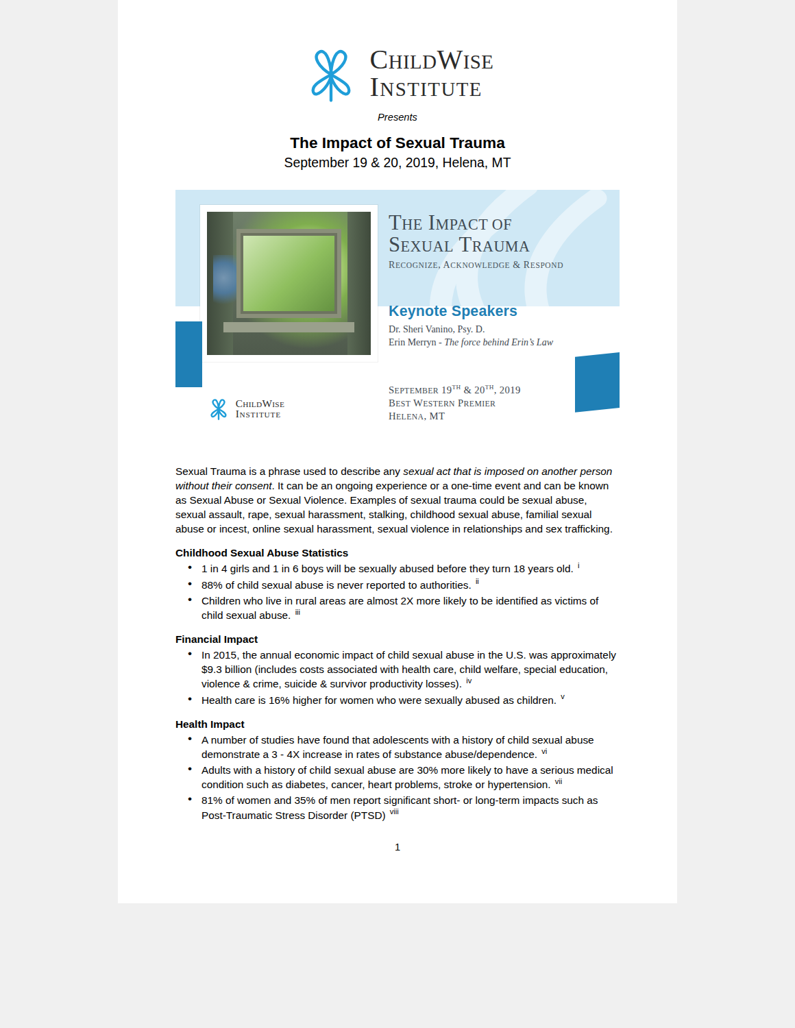CHILDWISE INSTITUTE
Presents
The Impact of Sexual Trauma
September 19 & 20, 2019, Helena, MT
THE IMPACT OF SEXUAL TRAUMA RECOGNIZE, ACKNOWLEDGE & RESPOND
Keynote Speakers
Dr. Sheri Vanino, Psy. D.
Erin Merryn - The force behind Erin’s Law
SEPTEMBER 19TH & 20TH, 2019 BEST WESTERN PREMIER HELENA, MT
CHILDWISE INSTITUTE
Sexual Trauma is a phrase used to describe any sexual act that is imposed on another person without their consent. It can be an ongoing experience or a one-time event and can be known as Sexual Abuse or Sexual Violence. Examples of sexual trauma could be sexual abuse, sexual assault, rape, sexual harassment, stalking, childhood sexual abuse, familial sexual abuse or incest, online sexual harassment, sexual violence in relationships and sex trafficking.
Childhood Sexual Abuse Statistics
1 in 4 girls and 1 in 6 boys will be sexually abused before they turn 18 years old. i
88% of child sexual abuse is never reported to authorities. ii
Children who live in rural areas are almost 2X more likely to be identified as victims of child sexual abuse. iii
Financial Impact
In 2015, the annual economic impact of child sexual abuse in the U.S. was approximately $9.3 billion (includes costs associated with health care, child welfare, special education, violence & crime, suicide & survivor productivity losses). iv
Health care is 16% higher for women who were sexually abused as children. v
Health Impact
A number of studies have found that adolescents with a history of child sexual abuse demonstrate a 3 - 4X increase in rates of substance abuse/dependence. vi
Adults with a history of child sexual abuse are 30% more likely to have a serious medical condition such as diabetes, cancer, heart problems, stroke or hypertension. vii
81% of women and 35% of men report significant short- or long-term impacts such as Post-Traumatic Stress Disorder (PTSD) viii
1